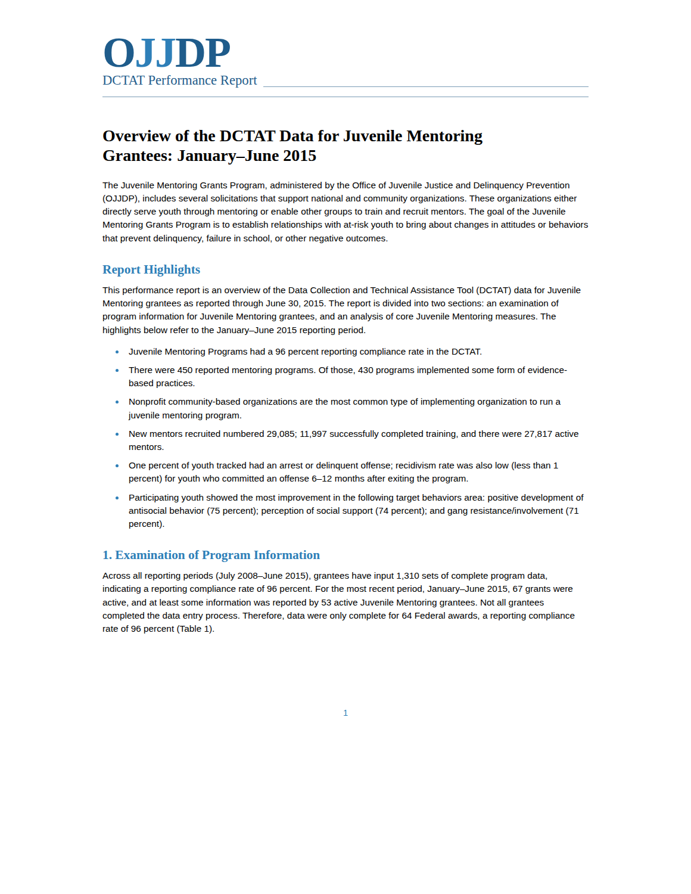OJJDP
DCTAT Performance Report
Overview of the DCTAT Data for Juvenile Mentoring
Grantees: January–June 2015
The Juvenile Mentoring Grants Program, administered by the Office of Juvenile Justice and Delinquency Prevention (OJJDP), includes several solicitations that support national and community organizations. These organizations either directly serve youth through mentoring or enable other groups to train and recruit mentors. The goal of the Juvenile Mentoring Grants Program is to establish relationships with at-risk youth to bring about changes in attitudes or behaviors that prevent delinquency, failure in school, or other negative outcomes.
Report Highlights
This performance report is an overview of the Data Collection and Technical Assistance Tool (DCTAT) data for Juvenile Mentoring grantees as reported through June 30, 2015. The report is divided into two sections: an examination of program information for Juvenile Mentoring grantees, and an analysis of core Juvenile Mentoring measures. The highlights below refer to the January–June 2015 reporting period.
Juvenile Mentoring Programs had a 96 percent reporting compliance rate in the DCTAT.
There were 450 reported mentoring programs. Of those, 430 programs implemented some form of evidence-based practices.
Nonprofit community-based organizations are the most common type of implementing organization to run a juvenile mentoring program.
New mentors recruited numbered 29,085; 11,997 successfully completed training, and there were 27,817 active mentors.
One percent of youth tracked had an arrest or delinquent offense; recidivism rate was also low (less than 1 percent) for youth who committed an offense 6–12 months after exiting the program.
Participating youth showed the most improvement in the following target behaviors area: positive development of antisocial behavior (75 percent); perception of social support (74 percent); and gang resistance/involvement (71 percent).
1. Examination of Program Information
Across all reporting periods (July 2008–June 2015), grantees have input 1,310 sets of complete program data, indicating a reporting compliance rate of 96 percent. For the most recent period, January–June 2015, 67 grants were active, and at least some information was reported by 53 active Juvenile Mentoring grantees. Not all grantees completed the data entry process. Therefore, data were only complete for 64 Federal awards, a reporting compliance rate of 96 percent (Table 1).
1